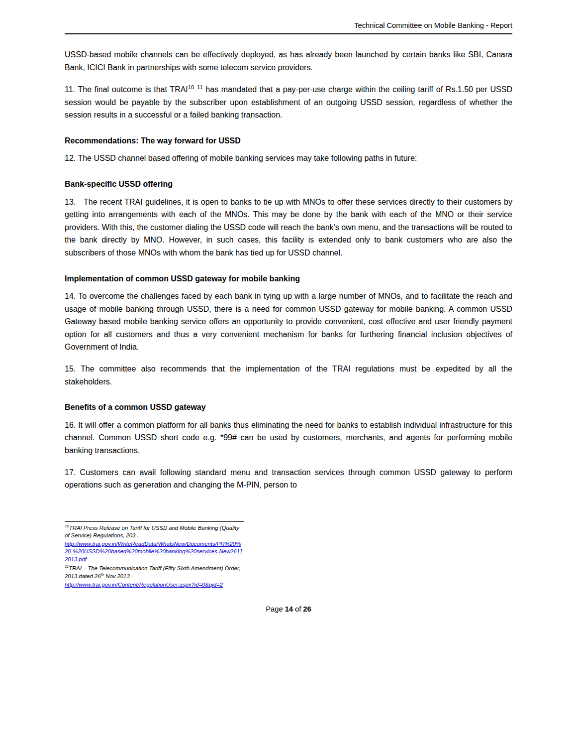Technical Committee on Mobile Banking - Report
USSD-based mobile channels can be effectively deployed, as has already been launched by certain banks like SBI, Canara Bank, ICICI Bank in partnerships with some telecom service providers.
11. The final outcome is that TRAI10 11 has mandated that a pay-per-use charge within the ceiling tariff of Rs.1.50 per USSD session would be payable by the subscriber upon establishment of an outgoing USSD session, regardless of whether the session results in a successful or a failed banking transaction.
Recommendations: The way forward for USSD
12. The USSD channel based offering of mobile banking services may take following paths in future:
Bank-specific USSD offering
13. The recent TRAI guidelines, it is open to banks to tie up with MNOs to offer these services directly to their customers by getting into arrangements with each of the MNOs. This may be done by the bank with each of the MNO or their service providers. With this, the customer dialing the USSD code will reach the bank's own menu, and the transactions will be routed to the bank directly by MNO. However, in such cases, this facility is extended only to bank customers who are also the subscribers of those MNOs with whom the bank has tied up for USSD channel.
Implementation of common USSD gateway for mobile banking
14. To overcome the challenges faced by each bank in tying up with a large number of MNOs, and to facilitate the reach and usage of mobile banking through USSD, there is a need for common USSD gateway for mobile banking. A common USSD Gateway based mobile banking service offers an opportunity to provide convenient, cost effective and user friendly payment option for all customers and thus a very convenient mechanism for banks for furthering financial inclusion objectives of Government of India.
15. The committee also recommends that the implementation of the TRAI regulations must be expedited by all the stakeholders.
Benefits of a common USSD gateway
16. It will offer a common platform for all banks thus eliminating the need for banks to establish individual infrastructure for this channel. Common USSD short code e.g. *99# can be used by customers, merchants, and agents for performing mobile banking transactions.
17. Customers can avail following standard menu and transaction services through common USSD gateway to perform operations such as generation and changing the M-PIN, person to
10TRAI Press Release on Tariff for USSD and Mobile Banking (Quality of Service) Regulations, 203 -
http://www.trai.gov.in/WriteReadData/WhatsNew/Documents/PR%20%20-%20USSD%20based%20mobile%20banking%20services-New26112013.pdf
11TRAI – The Telecommunication Tariff (Fifty Sixth Amendment) Order, 2013 dated 26th Nov 2013 -
http://www.trai.gov.in/Content/RegulationUser.aspx?id=0&qid=2
Page 14 of 26